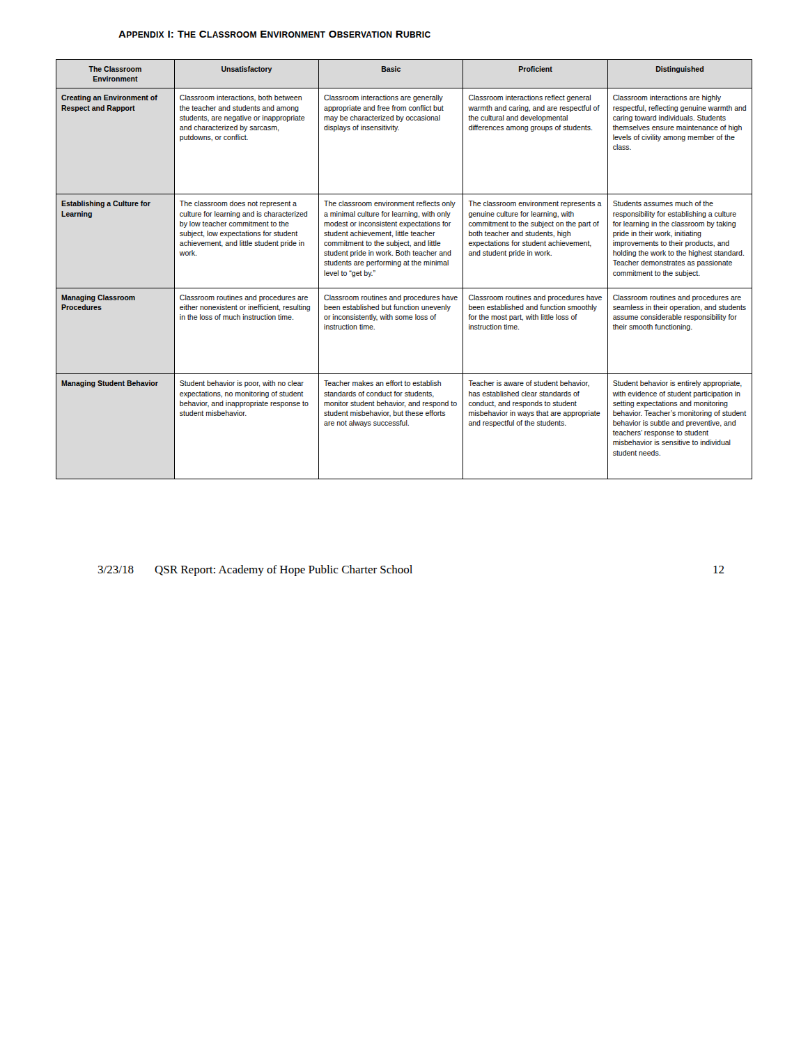APPENDIX I: THE CLASSROOM ENVIRONMENT OBSERVATION RUBRIC
| The Classroom Environment | Unsatisfactory | Basic | Proficient | Distinguished |
| --- | --- | --- | --- | --- |
| Creating an Environment of Respect and Rapport | Classroom interactions, both between the teacher and students and among students, are negative or inappropriate and characterized by sarcasm, putdowns, or conflict. | Classroom interactions are generally appropriate and free from conflict but may be characterized by occasional displays of insensitivity. | Classroom interactions reflect general warmth and caring, and are respectful of the cultural and developmental differences among groups of students. | Classroom interactions are highly respectful, reflecting genuine warmth and caring toward individuals. Students themselves ensure maintenance of high levels of civility among member of the class. |
| Establishing a Culture for Learning | The classroom does not represent a culture for learning and is characterized by low teacher commitment to the subject, low expectations for student achievement, and little student pride in work. | The classroom environment reflects only a minimal culture for learning, with only modest or inconsistent expectations for student achievement, little teacher commitment to the subject, and little student pride in work. Both teacher and students are performing at the minimal level to “get by.” | The classroom environment represents a genuine culture for learning, with commitment to the subject on the part of both teacher and students, high expectations for student achievement, and student pride in work. | Students assumes much of the responsibility for establishing a culture for learning in the classroom by taking pride in their work, initiating improvements to their products, and holding the work to the highest standard. Teacher demonstrates as passionate commitment to the subject. |
| Managing Classroom Procedures | Classroom routines and procedures are either nonexistent or inefficient, resulting in the loss of much instruction time. | Classroom routines and procedures have been established but function unevenly or inconsistently, with some loss of instruction time. | Classroom routines and procedures have been established and function smoothly for the most part, with little loss of instruction time. | Classroom routines and procedures are seamless in their operation, and students assume considerable responsibility for their smooth functioning. |
| Managing Student Behavior | Student behavior is poor, with no clear expectations, no monitoring of student behavior, and inappropriate response to student misbehavior. | Teacher makes an effort to establish standards of conduct for students, monitor student behavior, and respond to student misbehavior, but these efforts are not always successful. | Teacher is aware of student behavior, has established clear standards of conduct, and responds to student misbehavior in ways that are appropriate and respectful of the students. | Student behavior is entirely appropriate, with evidence of student participation in setting expectations and monitoring behavior. Teacher’s monitoring of student behavior is subtle and preventive, and teachers’ response to student misbehavior is sensitive to individual student needs. |
3/23/18 QSR Report: Academy of Hope Public Charter School 12